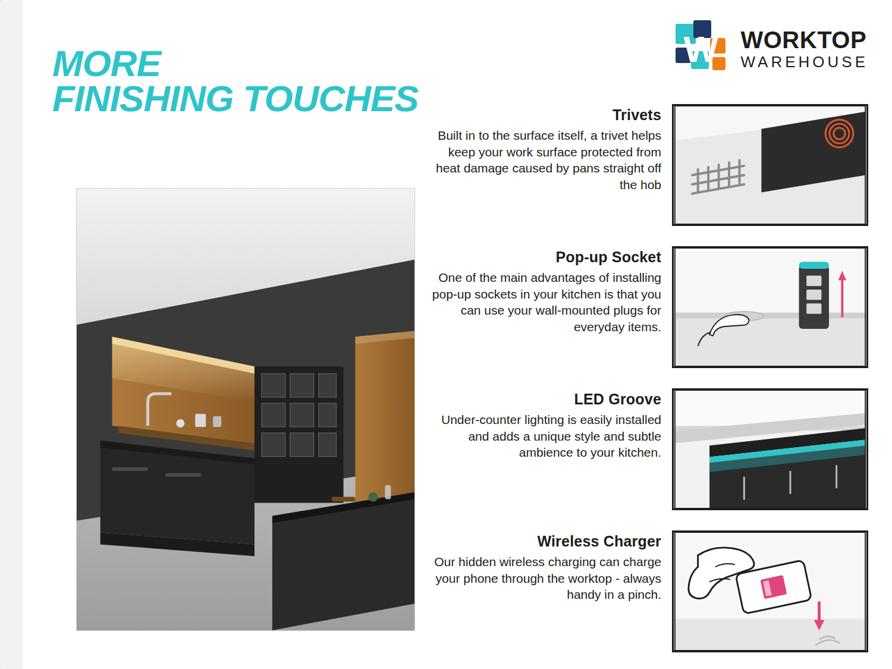W
WORKTOP
WAREHOUSE
More
Finishing Touches
Trivets
Built in to the surface itself, a trivet helps keep your work surface protected from heat damage caused by pans straight off the hob
Pop-up Socket
One of the main advantages of installing pop-up sockets in your kitchen is that you can use your wall-mounted plugs for everyday items.
LED Groove
Under-counter lighting is easily installed and adds a unique style and subtle ambience to your kitchen.
Wireless Charger
Our hidden wireless charging can charge your phone through the worktop - always handy in a pinch.